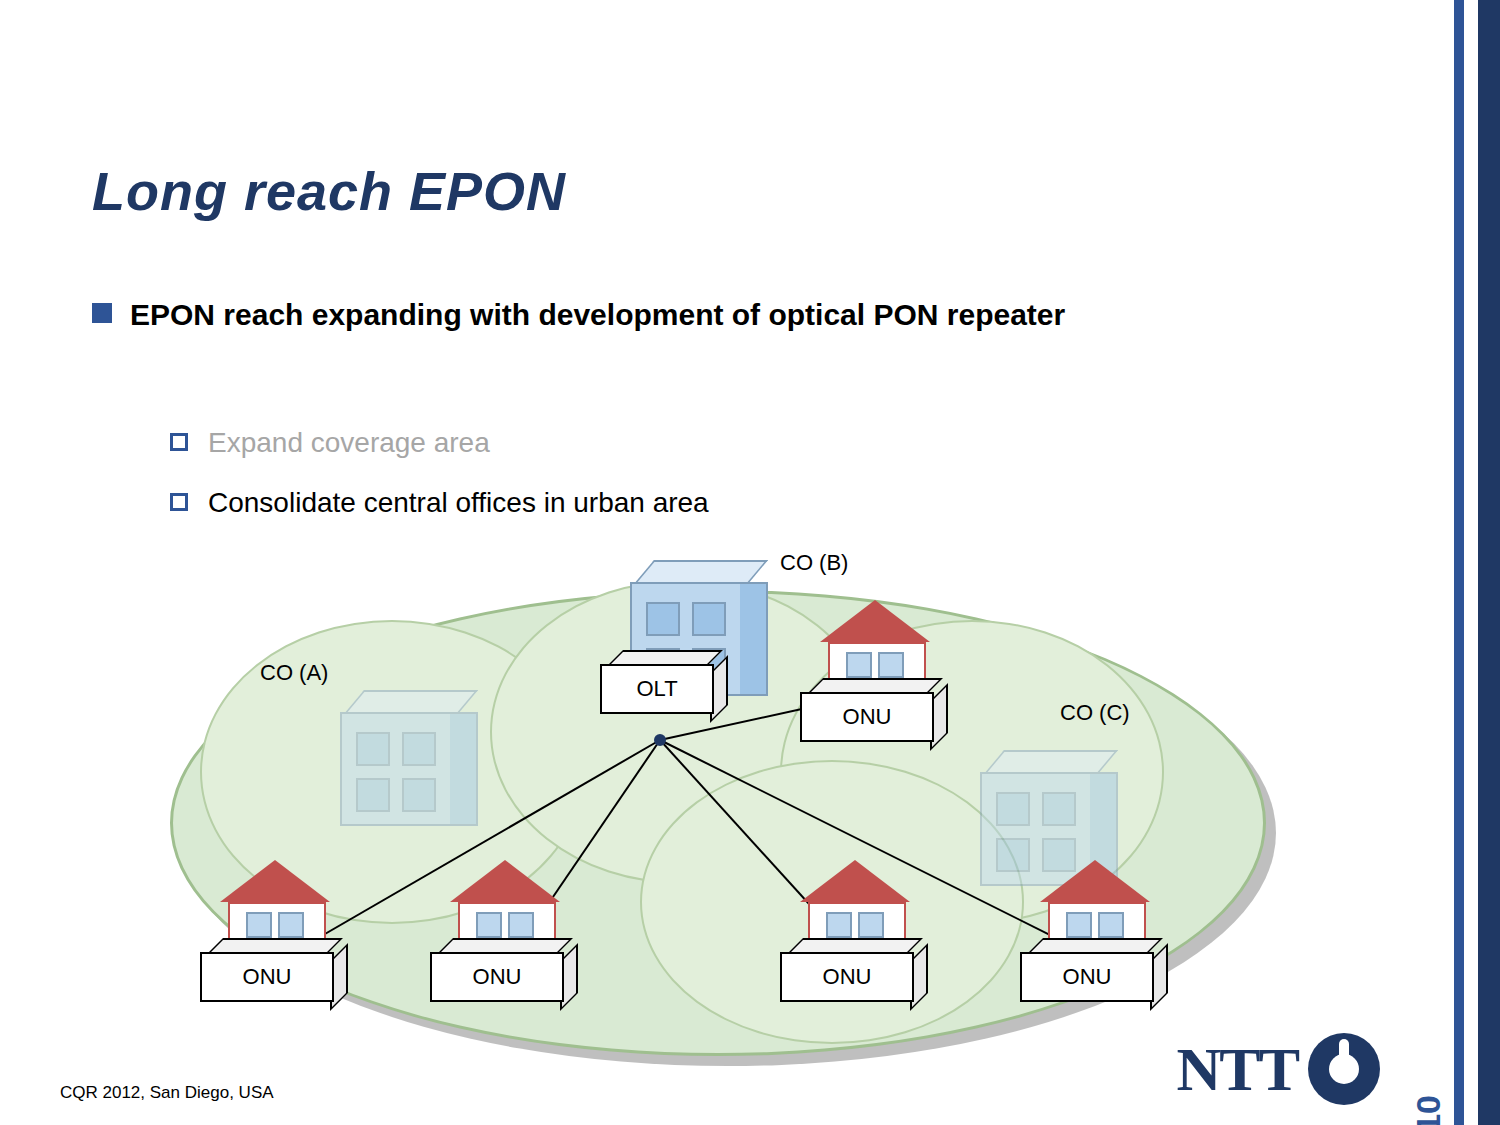Long reach EPON
EPON reach expanding with development of optical PON repeater
Expand coverage area
Consolidate central offices in urban area
CO (B)
CO (A)
CO (C)
OLT
ONU
ONU
ONU
ONU
ONU
CQR 2012, San Diego, USA
NTT
10